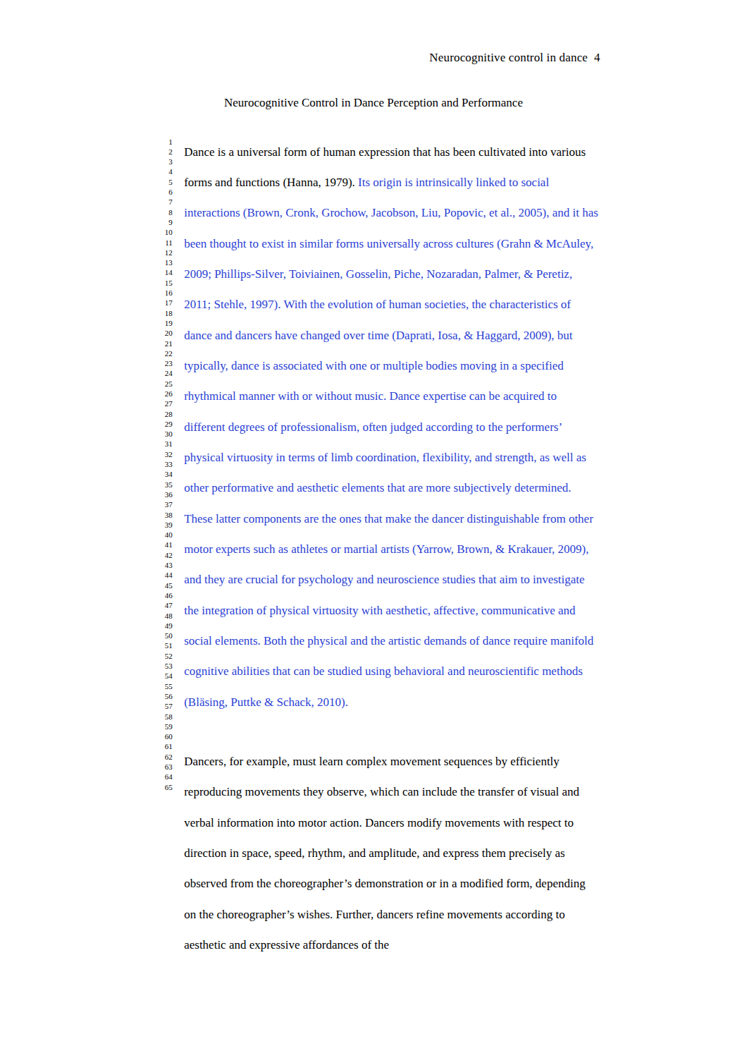Neurocognitive control in dance 4
Neurocognitive Control in Dance Perception and Performance
12345678910 11121314151617181920 21222324252627282930 31323334353637383940 41424344454647484950 51525354555657585960 6162636465
Dance is a universal form of human expression that has been cultivated into various forms and functions (Hanna, 1979). Its origin is intrinsically linked to social interactions (Brown, Cronk, Grochow, Jacobson, Liu, Popovic, et al., 2005), and it has been thought to exist in similar forms universally across cultures (Grahn & McAuley, 2009; Phillips-Silver, Toiviainen, Gosselin, Piche, Nozaradan, Palmer, & Peretiz, 2011; Stehle, 1997). With the evolution of human societies, the characteristics of dance and dancers have changed over time (Daprati, Iosa, & Haggard, 2009), but typically, dance is associated with one or multiple bodies moving in a specified rhythmical manner with or without music. Dance expertise can be acquired to different degrees of professionalism, often judged according to the performers’ physical virtuosity in terms of limb coordination, flexibility, and strength, as well as other performative and aesthetic elements that are more subjectively determined. These latter components are the ones that make the dancer distinguishable from other motor experts such as athletes or martial artists (Yarrow, Brown, & Krakauer, 2009), and they are crucial for psychology and neuroscience studies that aim to investigate the integration of physical virtuosity with aesthetic, affective, communicative and social elements. Both the physical and the artistic demands of dance require manifold cognitive abilities that can be studied using behavioral and neuroscientific methods (Bläsing, Puttke & Schack, 2010).
Dancers, for example, must learn complex movement sequences by efficiently reproducing movements they observe, which can include the transfer of visual and verbal information into motor action. Dancers modify movements with respect to direction in space, speed, rhythm, and amplitude, and express them precisely as observed from the choreographer’s demonstration or in a modified form, depending on the choreographer’s wishes. Further, dancers refine movements according to aesthetic and expressive affordances of the